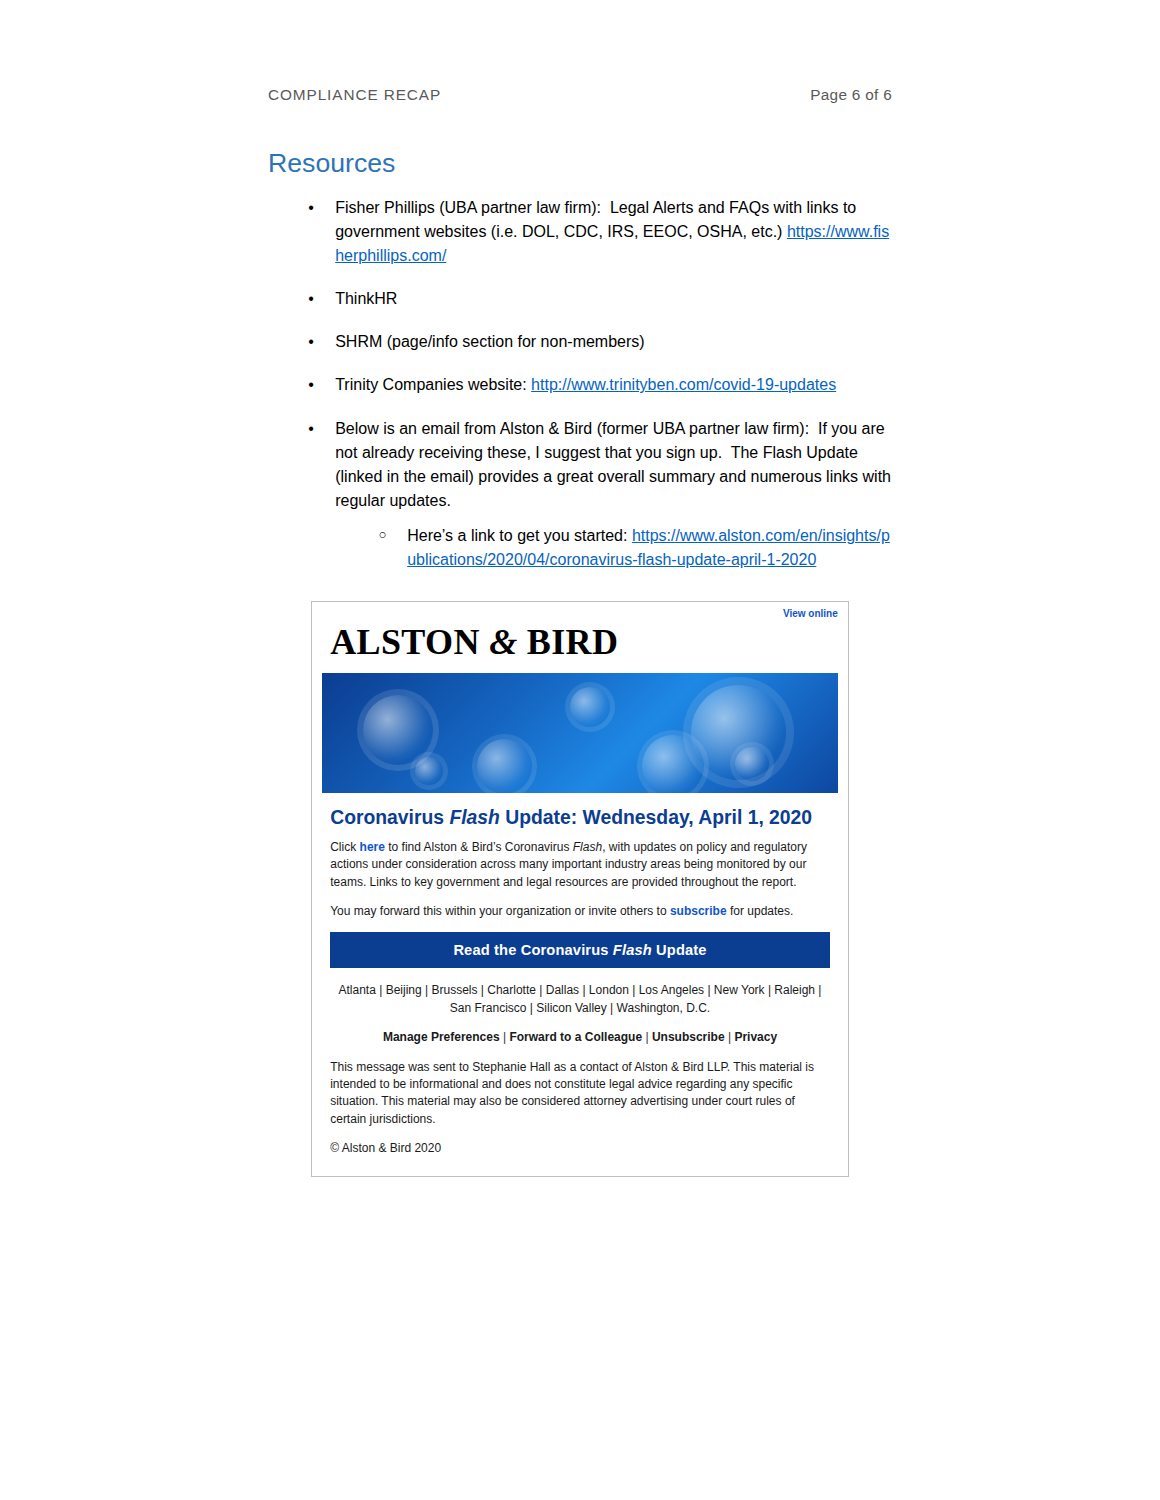Compliance Recap Page 6 of 6
Resources
Fisher Phillips (UBA partner law firm): Legal Alerts and FAQs with links to government websites (i.e. DOL, CDC, IRS, EEOC, OSHA, etc.) https://www.fisherphillips.com/
ThinkHR
SHRM (page/info section for non-members)
Trinity Companies website: http://www.trinityben.com/covid-19-updates
Below is an email from Alston & Bird (former UBA partner law firm): If you are not already receiving these, I suggest that you sign up. The Flash Update (linked in the email) provides a great overall summary and numerous links with regular updates.
Here’s a link to get you started: https://www.alston.com/en/insights/publications/2020/04/coronavirus-flash-update-april-1-2020
View online
ALSTON & BIRD
Coronavirus Flash Update: Wednesday, April 1, 2020
Click here to find Alston & Bird’s Coronavirus Flash, with updates on policy and regulatory actions under consideration across many important industry areas being monitored by our teams. Links to key government and legal resources are provided throughout the report.
You may forward this within your organization or invite others to subscribe for updates.
Read the Coronavirus Flash Update
Atlanta | Beijing | Brussels | Charlotte | Dallas | London | Los Angeles | New York | Raleigh | San Francisco | Silicon Valley | Washington, D.C.
Manage Preferences | Forward to a Colleague | Unsubscribe | Privacy
This message was sent to Stephanie Hall as a contact of Alston & Bird LLP. This material is intended to be informational and does not constitute legal advice regarding any specific situation. This material may also be considered attorney advertising under court rules of certain jurisdictions.
© Alston & Bird 2020